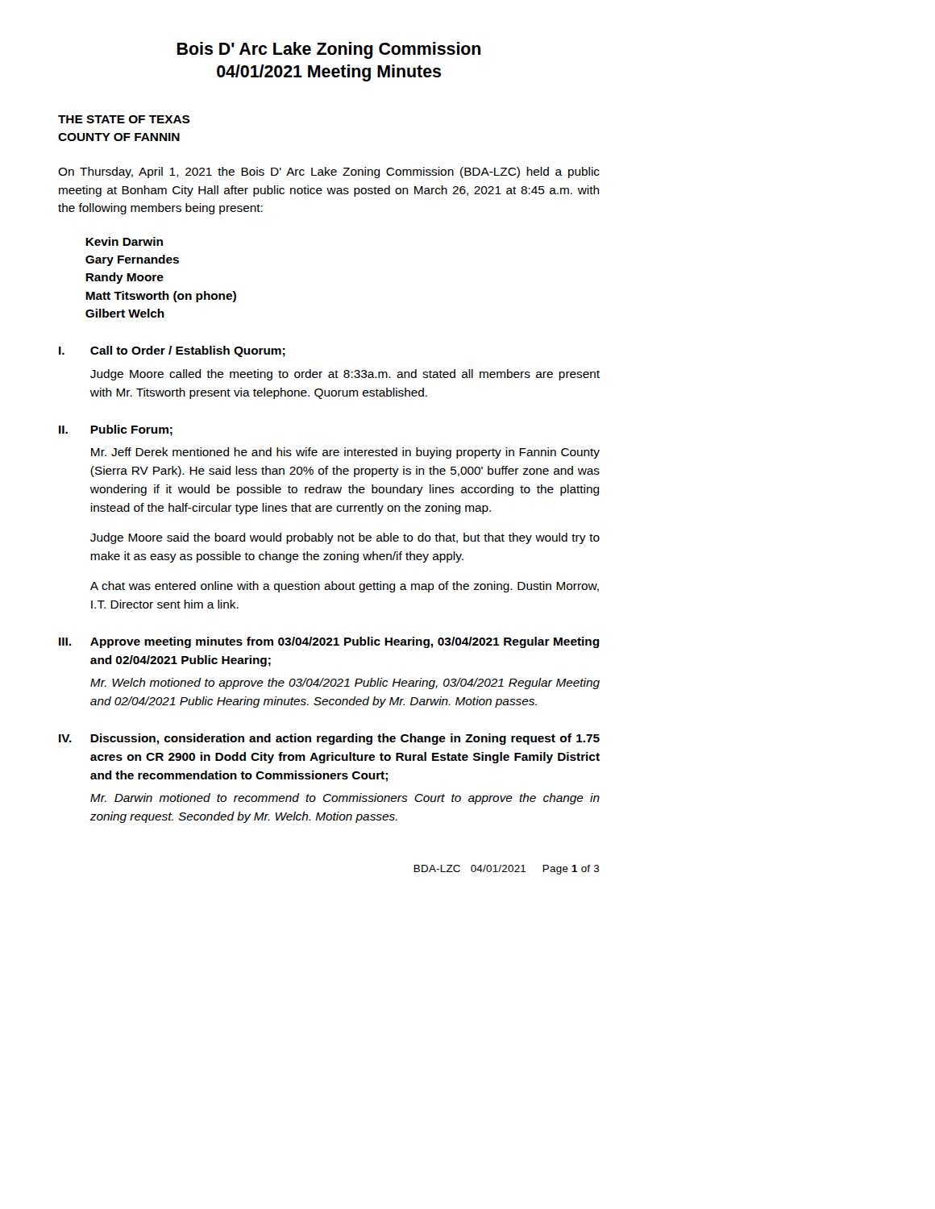Bois D' Arc Lake Zoning Commission04/01/2021 Meeting Minutes
THE STATE OF TEXAS
COUNTY OF FANNIN
On Thursday, April 1, 2021 the Bois D' Arc Lake Zoning Commission (BDA-LZC) held a public meeting at Bonham City Hall after public notice was posted on March 26, 2021 at 8:45 a.m. with the following members being present:
Kevin Darwin
Gary Fernandes
Randy Moore
Matt Titsworth (on phone)
Gilbert Welch
I.
Call to Order / Establish Quorum;
Judge Moore called the meeting to order at 8:33a.m. and stated all members are present with Mr. Titsworth present via telephone. Quorum established.
II.
Public Forum;
Mr. Jeff Derek mentioned he and his wife are interested in buying property in Fannin County (Sierra RV Park). He said less than 20% of the property is in the 5,000' buffer zone and was wondering if it would be possible to redraw the boundary lines according to the platting instead of the half-circular type lines that are currently on the zoning map.
Judge Moore said the board would probably not be able to do that, but that they would try to make it as easy as possible to change the zoning when/if they apply.
A chat was entered online with a question about getting a map of the zoning. Dustin Morrow, I.T. Director sent him a link.
III.
Approve meeting minutes from 03/04/2021 Public Hearing, 03/04/2021 Regular Meeting and 02/04/2021 Public Hearing;
Mr. Welch motioned to approve the 03/04/2021 Public Hearing, 03/04/2021 Regular Meeting and 02/04/2021 Public Hearing minutes. Seconded by Mr. Darwin. Motion passes.
IV.
Discussion, consideration and action regarding the Change in Zoning request of 1.75 acres on CR 2900 in Dodd City from Agriculture to Rural Estate Single Family District and the recommendation to Commissioners Court;
Mr. Darwin motioned to recommend to Commissioners Court to approve the change in zoning request. Seconded by Mr. Welch. Motion passes.
BDA-LZC 04/01/2021 Page 1 of 3